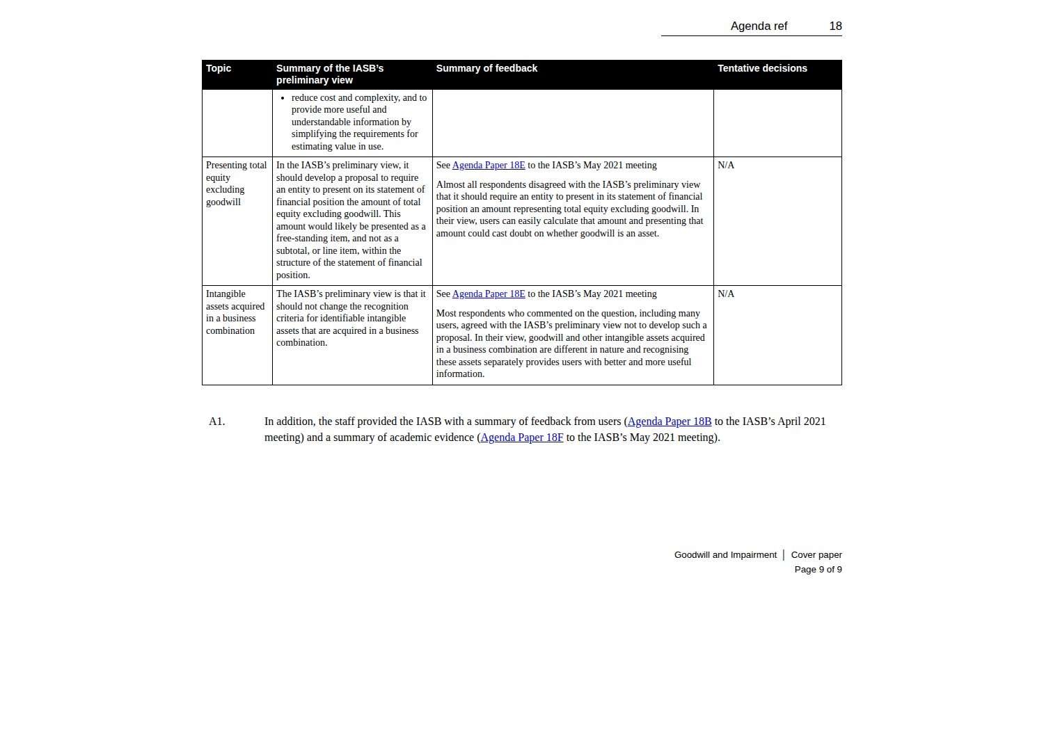Agenda ref 18
| Topic | Summary of the IASB’s preliminary view | Summary of feedback | Tentative decisions |
| --- | --- | --- | --- |
| | reduce cost and complexity, and to provide more useful and understandable information by simplifying the requirements for estimating value in use. | | |
| Presenting total equity excluding goodwill | In the IASB’s preliminary view, it should develop a proposal to require an entity to present on its statement of financial position the amount of total equity excluding goodwill. This amount would likely be presented as a free-standing item, and not as a subtotal, or line item, within the structure of the statement of financial position. | See Agenda Paper 18E to the IASB’s May 2021 meeting Almost all respondents disagreed with the IASB’s preliminary view that it should require an entity to present in its statement of financial position an amount representing total equity excluding goodwill. In their view, users can easily calculate that amount and presenting that amount could cast doubt on whether goodwill is an asset. | N/A |
| Intangible assets acquired in a business combination | The IASB’s preliminary view is that it should not change the recognition criteria for identifiable intangible assets that are acquired in a business combination. | See Agenda Paper 18E to the IASB’s May 2021 meeting Most respondents who commented on the question, including many users, agreed with the IASB’s preliminary view not to develop such a proposal. In their view, goodwill and other intangible assets acquired in a business combination are different in nature and recognising these assets separately provides users with better and more useful information. | N/A |
A1.
In addition, the staff provided the IASB with a summary of feedback from users (Agenda Paper 18B to the IASB’s April 2021 meeting) and a summary of academic evidence (Agenda Paper 18F to the IASB’s May 2021 meeting).
Goodwill and Impairment│Cover paper
Page 9 of 9